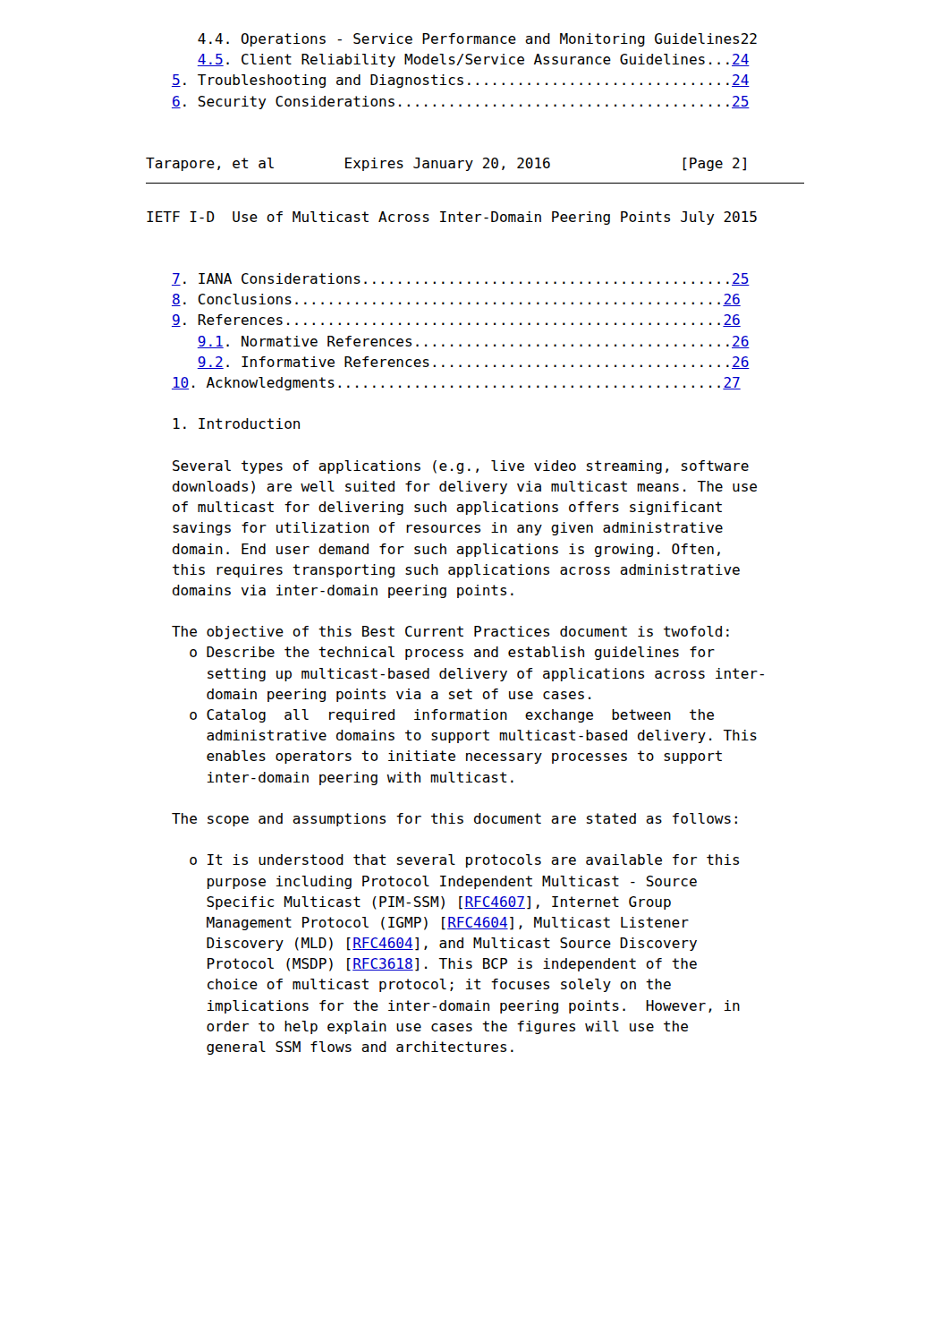4.4. Operations - Service Performance and Monitoring Guidelines22
      4.5. Client Reliability Models/Service Assurance Guidelines...24
   5. Troubleshooting and Diagnostics...............................24
   6. Security Considerations.......................................25


Tarapore, et al        Expires January 20, 2016               [Page 2]
IETF I-D  Use of Multicast Across Inter-Domain Peering Points July 2015


   7. IANA Considerations...........................................25
   8. Conclusions..................................................26
   9. References...................................................26
      9.1. Normative References.....................................26
      9.2. Informative References...................................26
   10. Acknowledgments.............................................27

   1. Introduction

   Several types of applications (e.g., live video streaming, software
   downloads) are well suited for delivery via multicast means. The use
   of multicast for delivering such applications offers significant
   savings for utilization of resources in any given administrative
   domain. End user demand for such applications is growing. Often,
   this requires transporting such applications across administrative
   domains via inter-domain peering points.

   The objective of this Best Current Practices document is twofold:
     o Describe the technical process and establish guidelines for
       setting up multicast-based delivery of applications across inter-
       domain peering points via a set of use cases.
     o Catalog  all  required  information  exchange  between  the
       administrative domains to support multicast-based delivery. This
       enables operators to initiate necessary processes to support
       inter-domain peering with multicast.

   The scope and assumptions for this document are stated as follows:

     o It is understood that several protocols are available for this
       purpose including Protocol Independent Multicast - Source
       Specific Multicast (PIM-SSM) [RFC4607], Internet Group
       Management Protocol (IGMP) [RFC4604], Multicast Listener
       Discovery (MLD) [RFC4604], and Multicast Source Discovery
       Protocol (MSDP) [RFC3618]. This BCP is independent of the
       choice of multicast protocol; it focuses solely on the
       implications for the inter-domain peering points.  However, in
       order to help explain use cases the figures will use the
       general SSM flows and architectures.